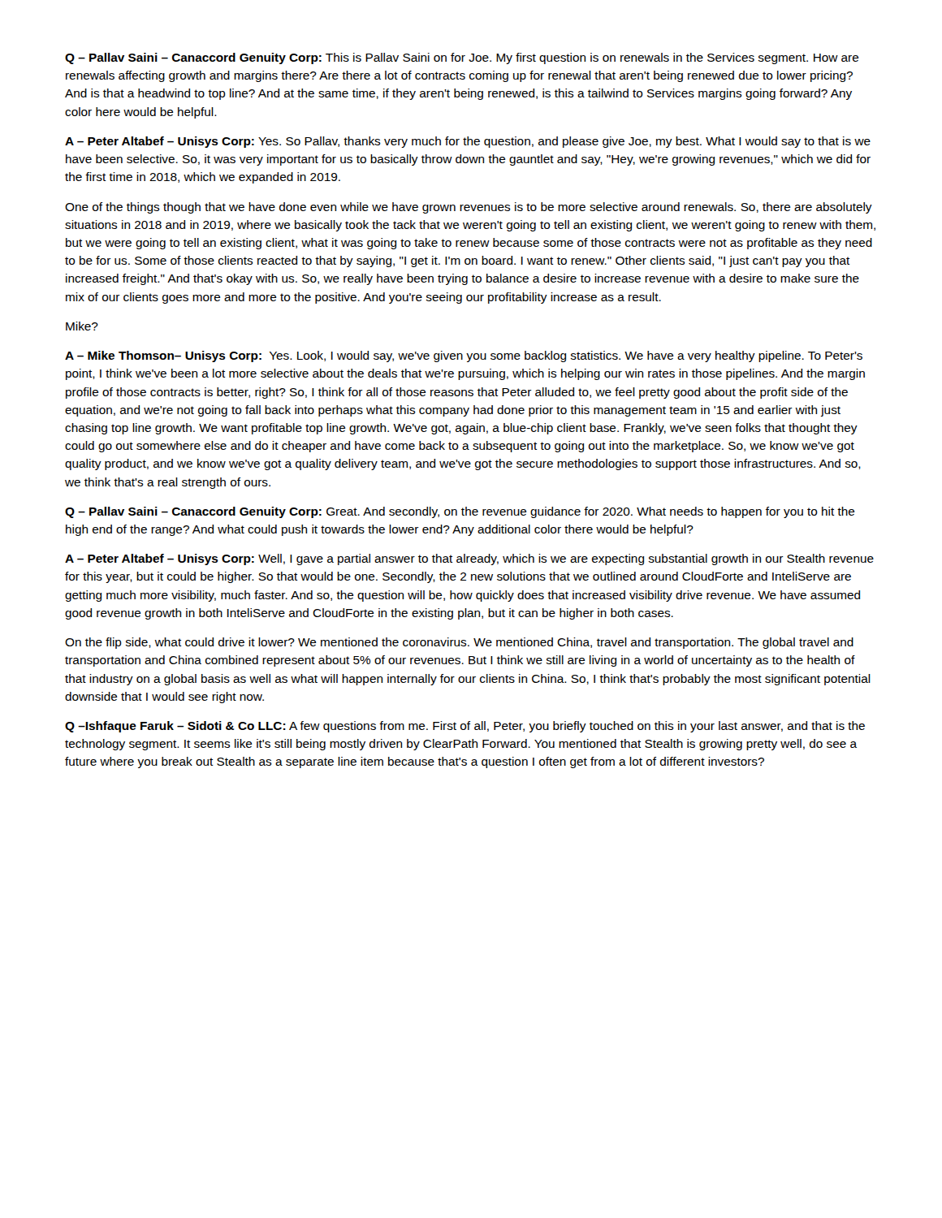Q – Pallav Saini – Canaccord Genuity Corp: This is Pallav Saini on for Joe. My first question is on renewals in the Services segment. How are renewals affecting growth and margins there? Are there a lot of contracts coming up for renewal that aren't being renewed due to lower pricing? And is that a headwind to top line? And at the same time, if they aren't being renewed, is this a tailwind to Services margins going forward? Any color here would be helpful.
A – Peter Altabef – Unisys Corp: Yes. So Pallav, thanks very much for the question, and please give Joe, my best. What I would say to that is we have been selective. So, it was very important for us to basically throw down the gauntlet and say, "Hey, we're growing revenues," which we did for the first time in 2018, which we expanded in 2019.
One of the things though that we have done even while we have grown revenues is to be more selective around renewals. So, there are absolutely situations in 2018 and in 2019, where we basically took the tack that we weren't going to tell an existing client, we weren't going to renew with them, but we were going to tell an existing client, what it was going to take to renew because some of those contracts were not as profitable as they need to be for us. Some of those clients reacted to that by saying, "I get it. I'm on board. I want to renew." Other clients said, "I just can't pay you that increased freight." And that's okay with us. So, we really have been trying to balance a desire to increase revenue with a desire to make sure the mix of our clients goes more and more to the positive. And you're seeing our profitability increase as a result.
Mike?
A – Mike Thomson– Unisys Corp: Yes. Look, I would say, we've given you some backlog statistics. We have a very healthy pipeline. To Peter's point, I think we've been a lot more selective about the deals that we're pursuing, which is helping our win rates in those pipelines. And the margin profile of those contracts is better, right? So, I think for all of those reasons that Peter alluded to, we feel pretty good about the profit side of the equation, and we're not going to fall back into perhaps what this company had done prior to this management team in '15 and earlier with just chasing top line growth. We want profitable top line growth. We've got, again, a blue-chip client base. Frankly, we've seen folks that thought they could go out somewhere else and do it cheaper and have come back to a subsequent to going out into the marketplace. So, we know we've got quality product, and we know we've got a quality delivery team, and we've got the secure methodologies to support those infrastructures. And so, we think that's a real strength of ours.
Q – Pallav Saini – Canaccord Genuity Corp: Great. And secondly, on the revenue guidance for 2020. What needs to happen for you to hit the high end of the range? And what could push it towards the lower end? Any additional color there would be helpful?
A – Peter Altabef – Unisys Corp: Well, I gave a partial answer to that already, which is we are expecting substantial growth in our Stealth revenue for this year, but it could be higher. So that would be one. Secondly, the 2 new solutions that we outlined around CloudForte and InteliServe are getting much more visibility, much faster. And so, the question will be, how quickly does that increased visibility drive revenue. We have assumed good revenue growth in both InteliServe and CloudForte in the existing plan, but it can be higher in both cases.
On the flip side, what could drive it lower? We mentioned the coronavirus. We mentioned China, travel and transportation. The global travel and transportation and China combined represent about 5% of our revenues. But I think we still are living in a world of uncertainty as to the health of that industry on a global basis as well as what will happen internally for our clients in China. So, I think that's probably the most significant potential downside that I would see right now.
Q –Ishfaque Faruk – Sidoti & Co LLC: A few questions from me. First of all, Peter, you briefly touched on this in your last answer, and that is the technology segment. It seems like it's still being mostly driven by ClearPath Forward. You mentioned that Stealth is growing pretty well, do see a future where you break out Stealth as a separate line item because that's a question I often get from a lot of different investors?